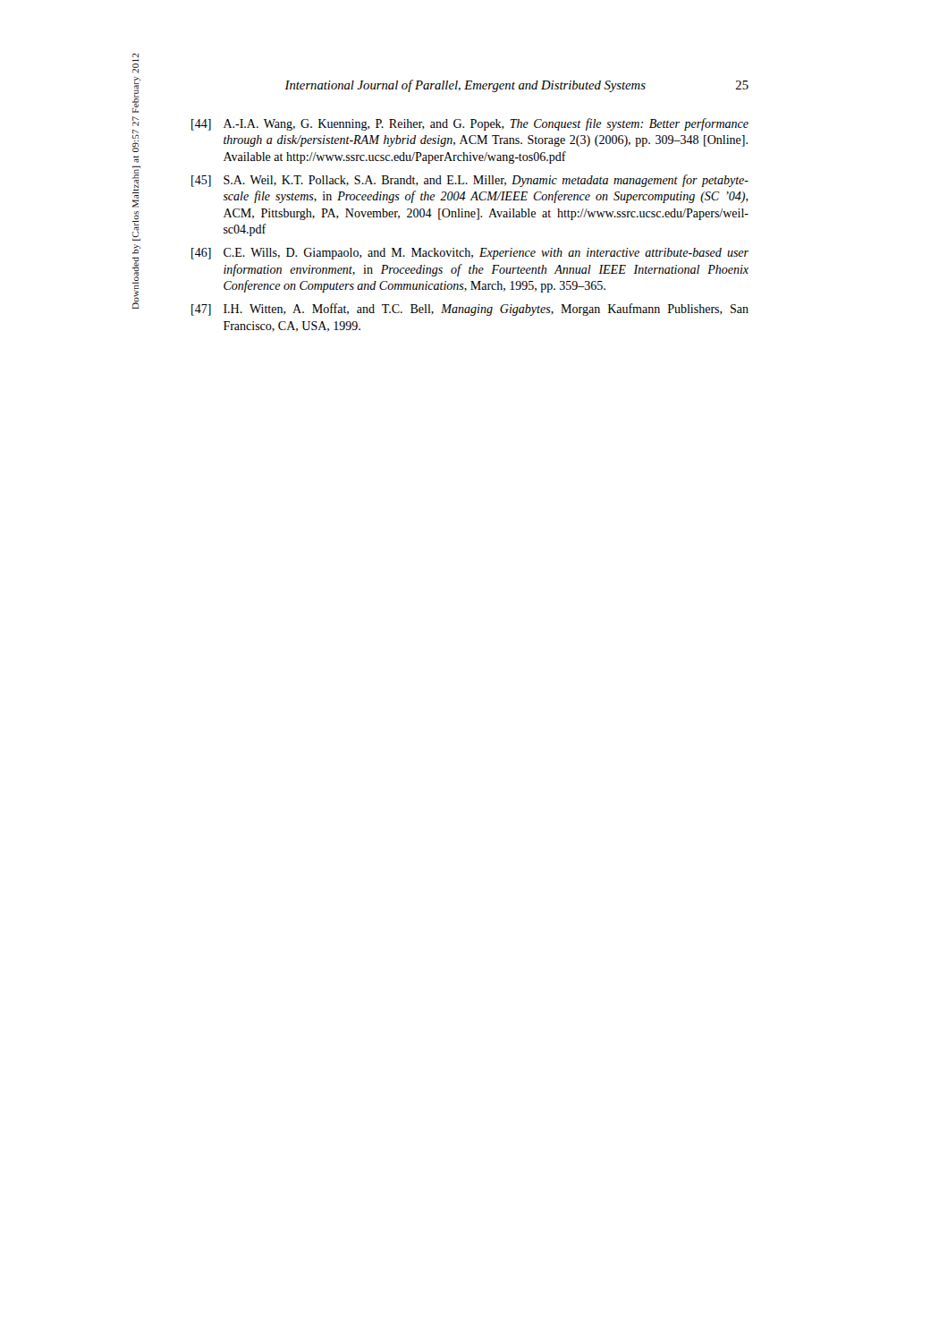Downloaded by [Carlos Maltzahn] at 09:57 27 February 2012
International Journal of Parallel, Emergent and Distributed Systems 25
[44] A.-I.A. Wang, G. Kuenning, P. Reiher, and G. Popek, The Conquest file system: Better performance through a disk/persistent-RAM hybrid design, ACM Trans. Storage 2(3) (2006), pp. 309–348 [Online]. Available at http://www.ssrc.ucsc.edu/PaperArchive/wang-tos06.pdf
[45] S.A. Weil, K.T. Pollack, S.A. Brandt, and E.L. Miller, Dynamic metadata management for petabyte-scale file systems, in Proceedings of the 2004 ACM/IEEE Conference on Supercomputing (SC ’04), ACM, Pittsburgh, PA, November, 2004 [Online]. Available at http://www.ssrc.ucsc.edu/Papers/weil-sc04.pdf
[46] C.E. Wills, D. Giampaolo, and M. Mackovitch, Experience with an interactive attribute-based user information environment, in Proceedings of the Fourteenth Annual IEEE International Phoenix Conference on Computers and Communications, March, 1995, pp. 359–365.
[47] I.H. Witten, A. Moffat, and T.C. Bell, Managing Gigabytes, Morgan Kaufmann Publishers, San Francisco, CA, USA, 1999.